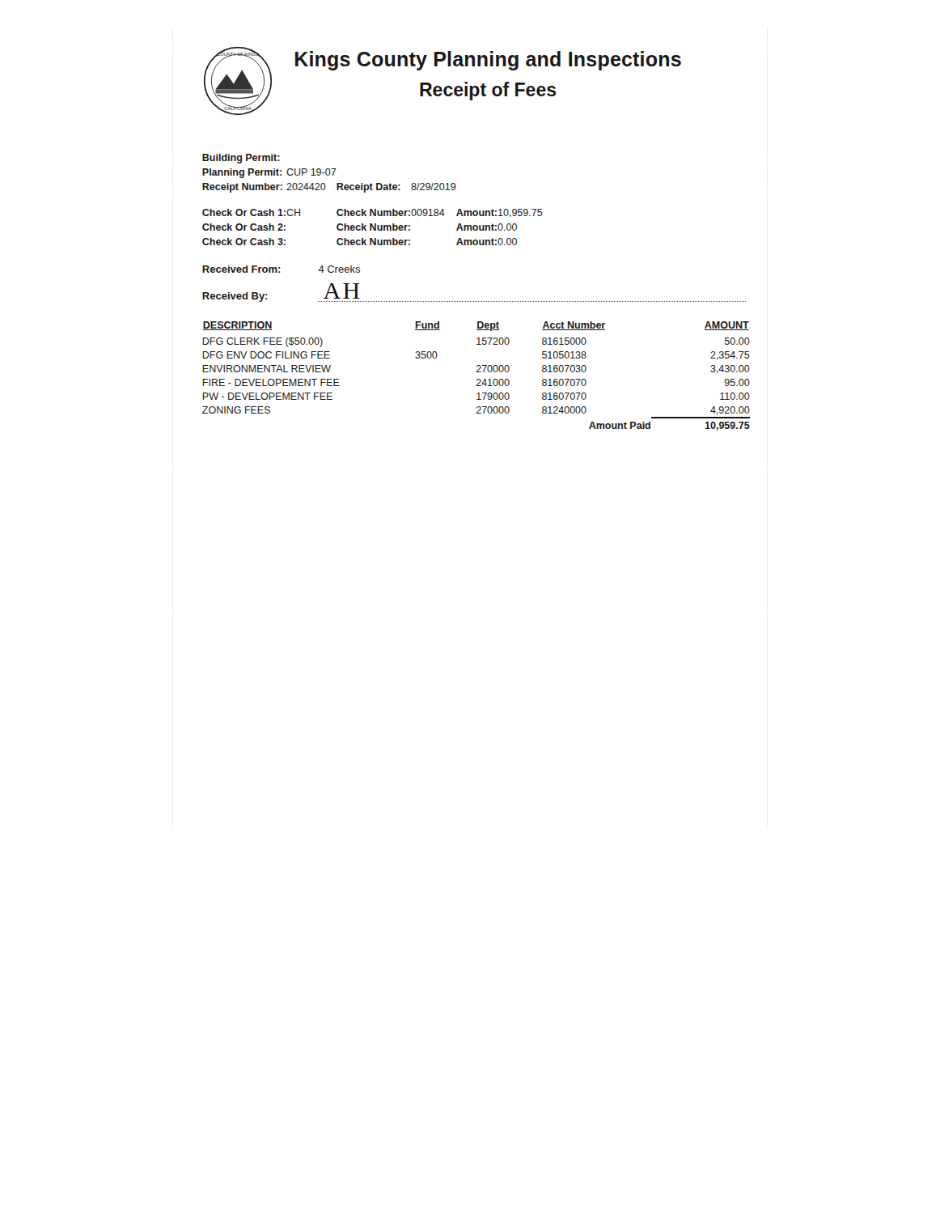COUNTY OF KINGS CALIFORNIA
Kings County Planning and Inspections
Receipt of Fees
| Building Permit: | | | | | |
| Planning Permit: | CUP 19-07 | | | | |
| Receipt Number: | 2024420 | Receipt Date: | 8/29/2019 | | |
| Check Or Cash 1: | CH | Check Number: | 009184 | Amount: | 10,959.75 |
| Check Or Cash 2: | | Check Number: | | Amount: | 0.00 |
| Check Or Cash 3: | | Check Number: | | Amount: | 0.00 |
Received From:
4 Creeks
Received By:
A H
| DESCRIPTION | Fund | Dept | Acct Number | AMOUNT |
| --- | --- | --- | --- | --- |
| DFG CLERK FEE ($50.00) | | 157200 | 81615000 | 50.00 |
| DFG ENV DOC FILING FEE | 3500 | | 51050138 | 2,354.75 |
| ENVIRONMENTAL REVIEW | | 270000 | 81607030 | 3,430.00 |
| FIRE - DEVELOPEMENT FEE | | 241000 | 81607070 | 95.00 |
| PW - DEVELOPEMENT FEE | | 179000 | 81607070 | 110.00 |
| ZONING FEES | | 270000 | 81240000 | 4,920.00 |
| | | | Amount Paid | 10,959.75 |